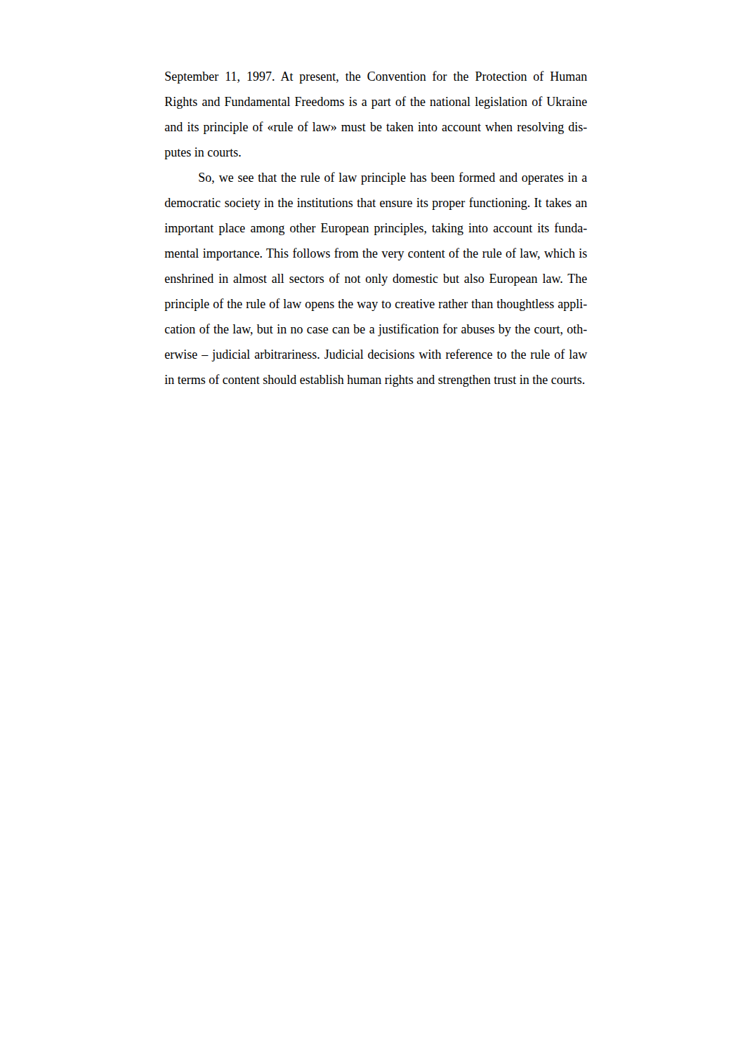September 11, 1997. At present, the Convention for the Protection of Human Rights and Fundamental Freedoms is a part of the national legislation of Ukraine and its principle of «rule of law» must be taken into account when resolving disputes in courts.
So, we see that the rule of law principle has been formed and operates in a democratic society in the institutions that ensure its proper functioning. It takes an important place among other European principles, taking into account its fundamental importance. This follows from the very content of the rule of law, which is enshrined in almost all sectors of not only domestic but also European law. The principle of the rule of law opens the way to creative rather than thoughtless application of the law, but in no case can be a justification for abuses by the court, otherwise – judicial arbitrariness. Judicial decisions with reference to the rule of law in terms of content should establish human rights and strengthen trust in the courts.